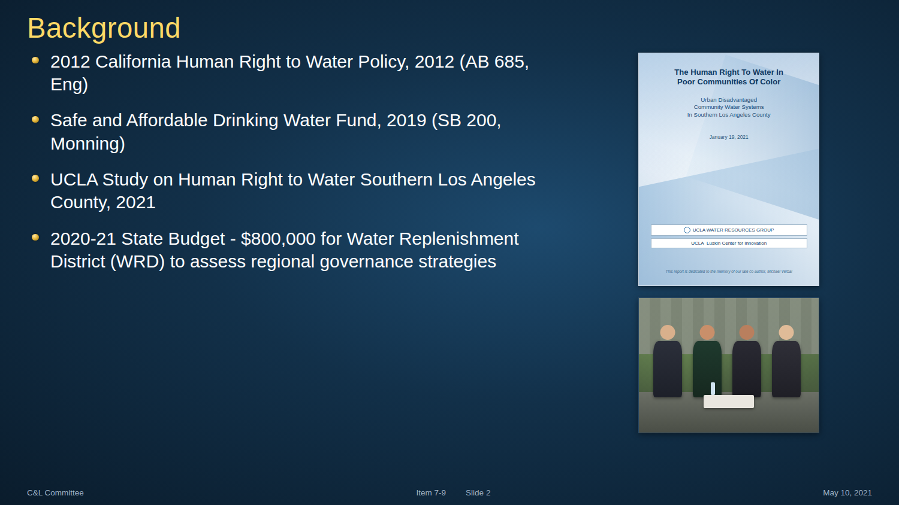Background
2012 California Human Right to Water Policy, 2012 (AB 685, Eng)
Safe and Affordable Drinking Water Fund, 2019 (SB 200, Monning)
UCLA Study on Human Right to Water Southern Los Angeles County, 2021
2020-21 State Budget - $800,000 for Water Replenishment District (WRD) to assess regional governance strategies
The Human Right To Water In
Poor Communities Of Color
Urban Disadvantaged
Community Water Systems
In Southern Los Angeles County
January 19, 2021
UCLA WATER RESOURCES GROUP
UCLA Luskin Center for Innovation
This report is dedicated to the memory of our late co-author, Michael Verbal
C&L Committee
Item 7-9 Slide 2
May 10, 2021